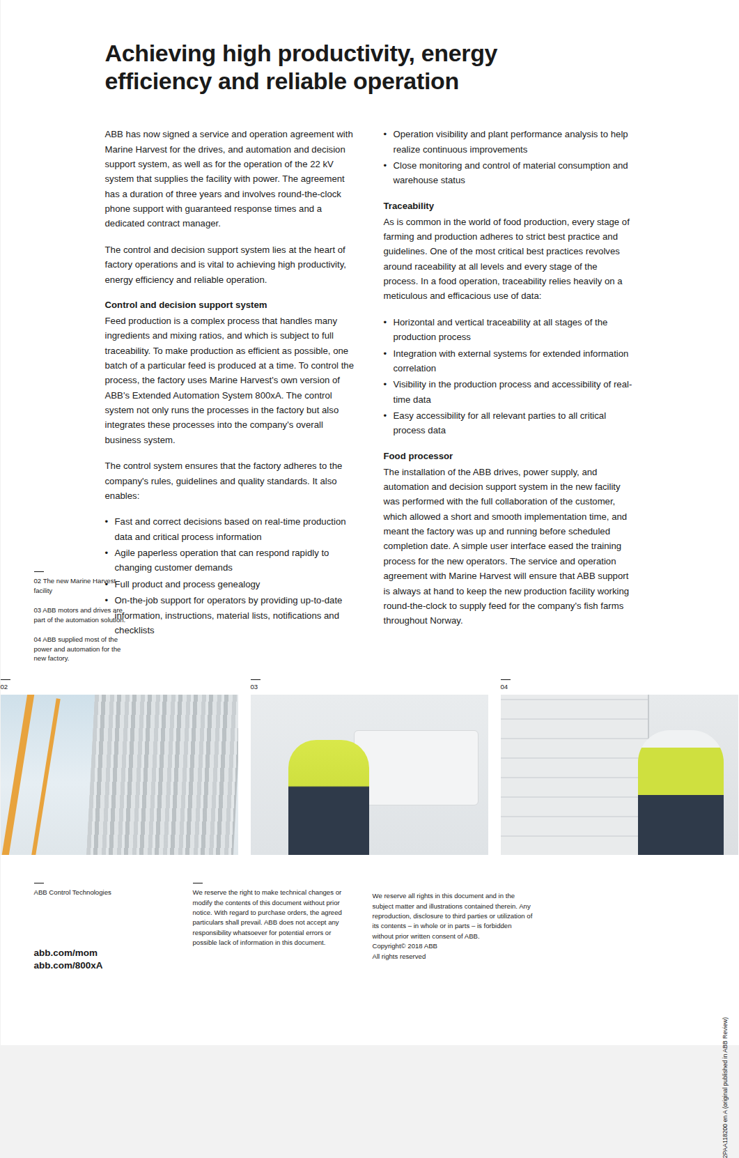Achieving high productivity, energy efficiency and reliable operation
ABB has now signed a service and operation agreement with Marine Harvest for the drives, and automation and decision support system, as well as for the operation of the 22 kV system that supplies the facility with power. The agreement has a duration of three years and involves round-the-clock phone support with guaranteed response times and a dedicated contract manager.
The control and decision support system lies at the heart of factory operations and is vital to achieving high productivity, energy efficiency and reliable operation.
Control and decision support system
Feed production is a complex process that handles many ingredients and mixing ratios, and which is subject to full traceability. To make production as efficient as possible, one batch of a particular feed is produced at a time. To control the process, the factory uses Marine Harvest's own version of ABB's Extended Automation System 800xA. The control system not only runs the processes in the factory but also integrates these processes into the company's overall business system.
The control system ensures that the factory adheres to the company's rules, guidelines and quality standards. It also enables:
Fast and correct decisions based on real-time production data and critical process information
Agile paperless operation that can respond rapidly to changing customer demands
Full product and process genealogy
On-the-job support for operators by providing up-to-date information, instructions, material lists, notifications and checklists
Operation visibility and plant performance analysis to help realize continuous improvements
Close monitoring and control of material consumption and warehouse status
Traceability
As is common in the world of food production, every stage of farming and production adheres to strict best practice and guidelines. One of the most critical best practices revolves around raceability at all levels and every stage of the process. In a food operation, traceability relies heavily on a meticulous and efficacious use of data:
Horizontal and vertical traceability at all stages of the production process
Integration with external systems for extended information correlation
Visibility in the production process and accessibility of real-time data
Easy accessibility for all relevant parties to all critical process data
Food processor
The installation of the ABB drives, power supply, and automation and decision support system in the new facility was performed with the full collaboration of the customer, which allowed a short and smooth implementation time, and meant the factory was up and running before scheduled completion date. A simple user interface eased the training process for the new operators. The service and operation agreement with Marine Harvest will ensure that ABB support is always at hand to keep the new production facility working round-the-clock to supply feed for the company's fish farms throughout Norway.
02 The new Marine Harvest facility
03 ABB motors and drives are part of the automation solution.
04 ABB supplied most of the power and automation for the new factory.
02
03
04
ABB Control Technologies
abb.com/mom
abb.com/800xA
We reserve the right to make technical changes or modify the contents of this document without prior notice. With regard to purchase orders, the agreed particulars shall prevail. ABB does not accept any responsibility whatsoever for potential errors or possible lack of information in this document.
We reserve all rights in this document and in the subject matter and illustrations contained therein. Any reproduction, disclosure to third parties or utilization of its contents – in whole or in parts – is forbidden without prior written consent of ABB.
Copyright© 2018 ABB
All rights reserved
2PAA118200 en A (original published in ABB Review)